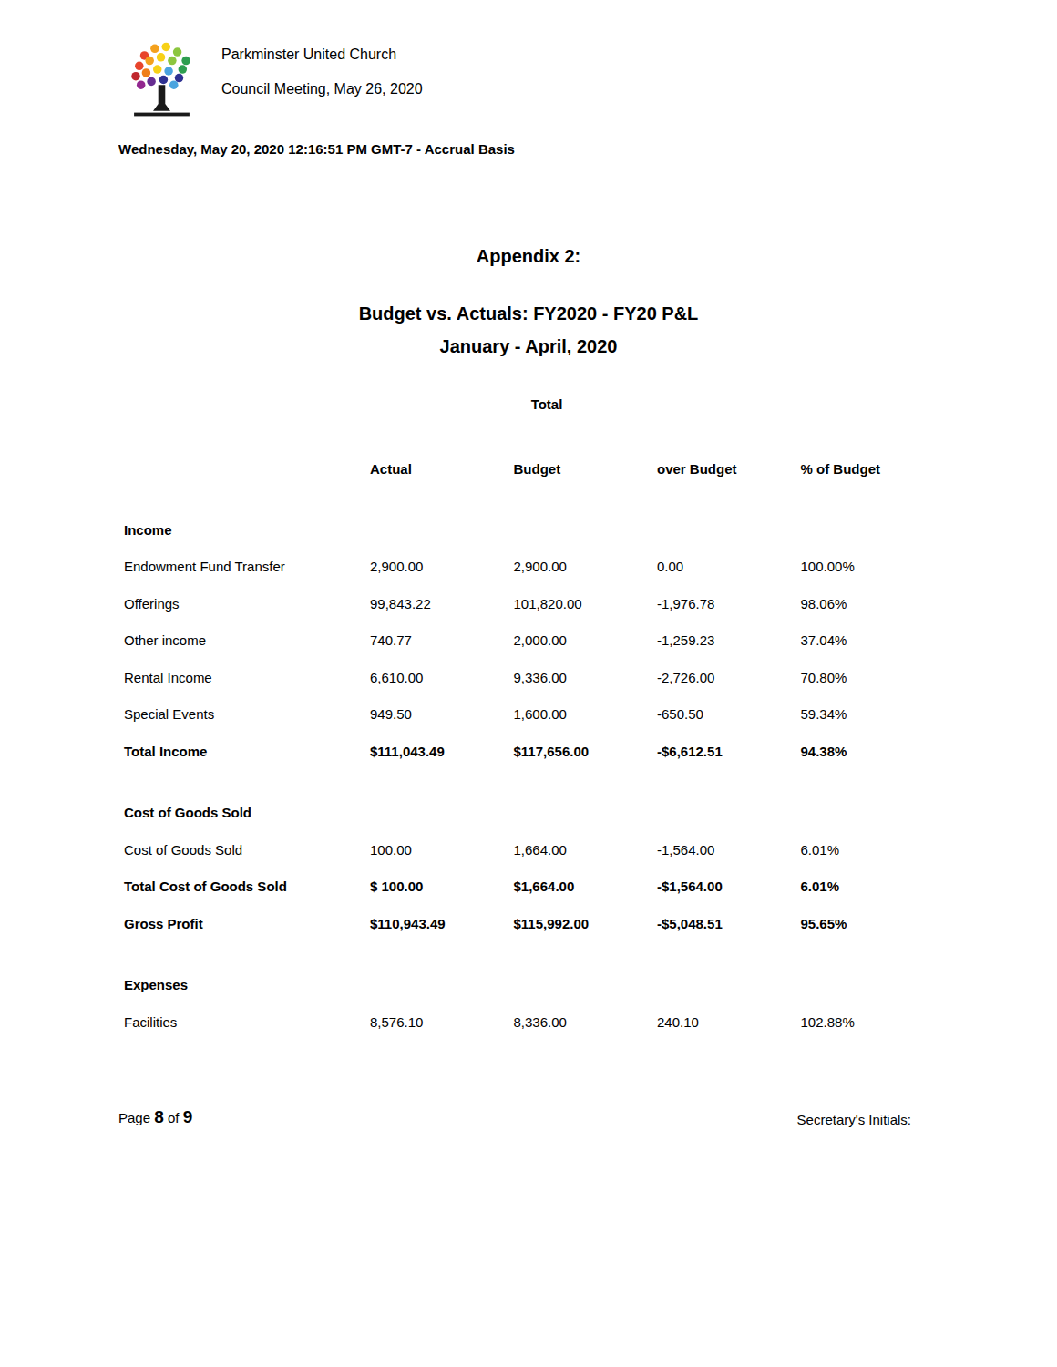Parkminster United Church
Council Meeting, May 26, 2020
Wednesday, May 20, 2020 12:16:51 PM GMT-7 - Accrual Basis
Appendix 2:
Budget vs. Actuals: FY2020 - FY20 P&L
January - April, 2020
Total
| | Actual | Budget | over Budget | % of Budget |
| --- | --- | --- | --- | --- |
| Income |
| Endowment Fund Transfer | 2,900.00 | 2,900.00 | 0.00 | 100.00% |
| Offerings | 99,843.22 | 101,820.00 | -1,976.78 | 98.06% |
| Other income | 740.77 | 2,000.00 | -1,259.23 | 37.04% |
| Rental Income | 6,610.00 | 9,336.00 | -2,726.00 | 70.80% |
| Special Events | 949.50 | 1,600.00 | -650.50 | 59.34% |
| Total Income | $111,043.49 | $117,656.00 | -$6,612.51 | 94.38% |
| Cost of Goods Sold |
| Cost of Goods Sold | 100.00 | 1,664.00 | -1,564.00 | 6.01% |
| Total Cost of Goods Sold | $ 100.00 | $1,664.00 | -$1,564.00 | 6.01% |
| Gross Profit | $110,943.49 | $115,992.00 | -$5,048.51 | 95.65% |
| Expenses |
| Facilities | 8,576.10 | 8,336.00 | 240.10 | 102.88% |
Page 8 of 9
Secretary's Initials: